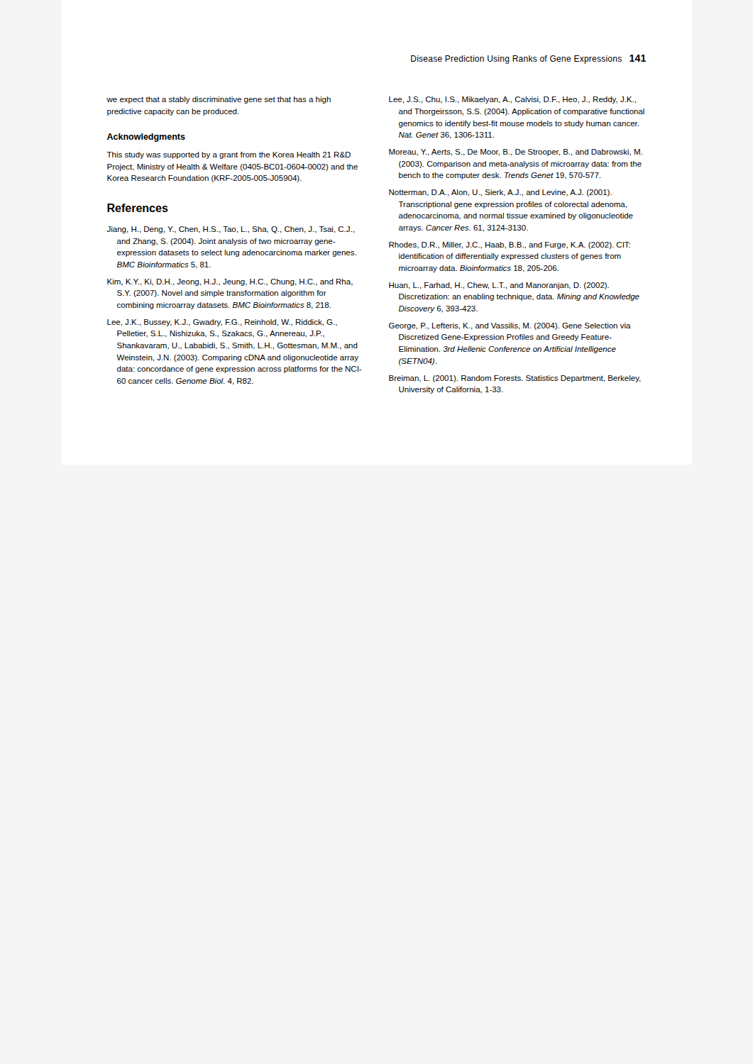Disease Prediction Using Ranks of Gene Expressions141
we expect that a stably discriminative gene set that has a high predictive capacity can be produced.
Acknowledgments
This study was supported by a grant from the Korea Health 21 R&D Project, Ministry of Health & Welfare (0405-BC01-0604-0002) and the Korea Research Foundation (KRF-2005-005-J05904).
References
Jiang, H., Deng, Y., Chen, H.S., Tao, L., Sha, Q., Chen, J., Tsai, C.J., and Zhang, S. (2004). Joint analysis of two microarray gene-expression datasets to select lung adenocarcinoma marker genes. BMC Bioinformatics 5, 81.
Kim, K.Y., Ki, D.H., Jeong, H.J., Jeung, H.C., Chung, H.C., and Rha, S.Y. (2007). Novel and simple transformation algorithm for combining microarray datasets. BMC Bioinformatics 8, 218.
Lee, J.K., Bussey, K.J., Gwadry, F.G., Reinhold, W., Riddick, G., Pelletier, S.L., Nishizuka, S., Szakacs, G., Annereau, J.P., Shankavaram, U., Lababidi, S., Smith, L.H., Gottesman, M.M., and Weinstein, J.N. (2003). Comparing cDNA and oligonucleotide array data: concordance of gene expression across platforms for the NCI-60 cancer cells. Genome Biol. 4, R82.
Lee, J.S., Chu, I.S., Mikaelyan, A., Calvisi, D.F., Heo, J., Reddy, J.K., and Thorgeirsson, S.S. (2004). Application of comparative functional genomics to identify best-fit mouse models to study human cancer. Nat. Genet 36, 1306-1311.
Moreau, Y., Aerts, S., De Moor, B., De Strooper, B., and Dabrowski, M. (2003). Comparison and meta-analysis of microarray data: from the bench to the computer desk. Trends Genet 19, 570-577.
Notterman, D.A., Alon, U., Sierk, A.J., and Levine, A.J. (2001). Transcriptional gene expression profiles of colorectal adenoma, adenocarcinoma, and normal tissue examined by oligonucleotide arrays. Cancer Res. 61, 3124-3130.
Rhodes, D.R., Miller, J.C., Haab, B.B., and Furge, K.A. (2002). CIT: identification of differentially expressed clusters of genes from microarray data. Bioinformatics 18, 205-206.
Huan, L., Farhad, H., Chew, L.T., and Manoranjan, D. (2002). Discretization: an enabling technique, data. Mining and Knowledge Discovery 6, 393-423.
George, P., Lefteris, K., and Vassilis, M. (2004). Gene Selection via Discretized Gene-Expression Profiles and Greedy Feature-Elimination. 3rd Hellenic Conference on Artificial Intelligence (SETN04).
Breiman, L. (2001). Random Forests. Statistics Department, Berkeley, University of California, 1-33.